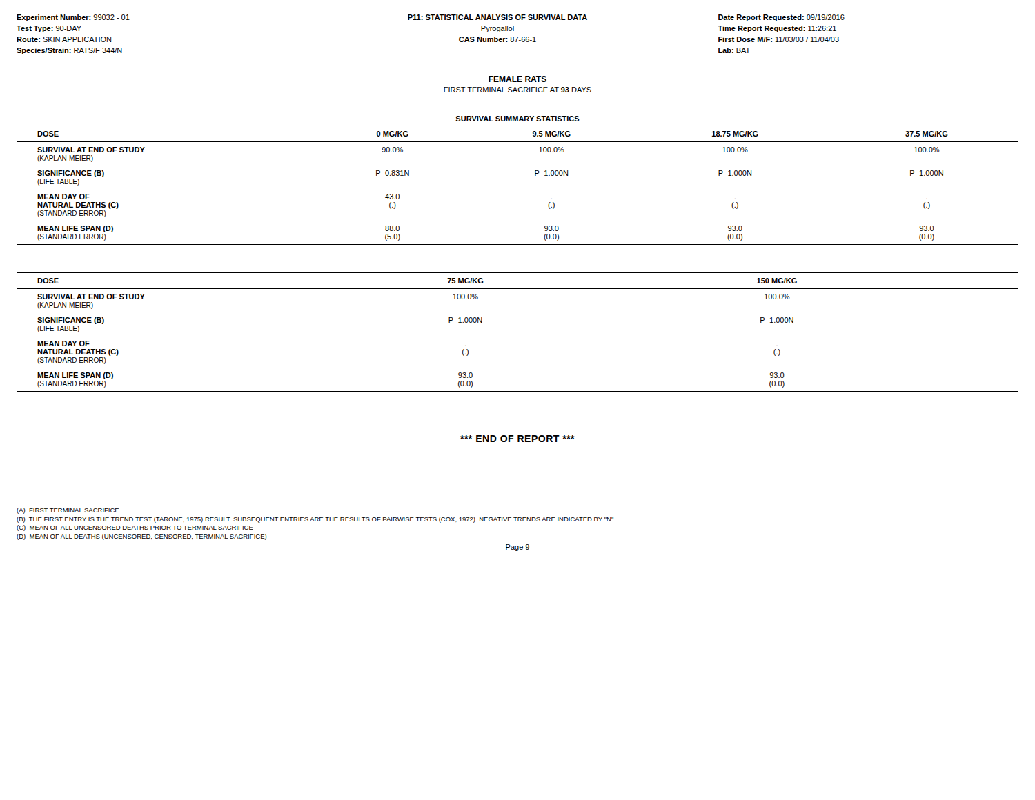Experiment Number: 99032 - 01
Test Type: 90-DAY
Route: SKIN APPLICATION
Species/Strain: RATS/F 344/N
P11: STATISTICAL ANALYSIS OF SURVIVAL DATA
Pyrogallol
CAS Number: 87-66-1
Date Report Requested: 09/19/2016
Time Report Requested: 11:26:21
First Dose M/F: 11/03/03 / 11/04/03
Lab: BAT
FEMALE RATS
FIRST TERMINAL SACRIFICE AT 93 DAYS
SURVIVAL SUMMARY STATISTICS
| DOSE | 0 MG/KG | 9.5 MG/KG | 18.75 MG/KG | 37.5 MG/KG |
| SURVIVAL AT END OF STUDY (KAPLAN-MEIER) | 90.0% | 100.0% | 100.0% | 100.0% |
| SIGNIFICANCE (B) (LIFE TABLE) | P=0.831N | P=1.000N | P=1.000N | P=1.000N |
| MEAN DAY OF NATURAL DEATHS (C) (STANDARD ERROR) | 43.0 (.) | . (.) | . (.) | . (.) |
| MEAN LIFE SPAN (D) (STANDARD ERROR) | 88.0 (5.0) | 93.0 (0.0) | 93.0 (0.0) | 93.0 (0.0) |
| DOSE | 75 MG/KG | 150 MG/KG | | |
| SURVIVAL AT END OF STUDY (KAPLAN-MEIER) | 100.0% | 100.0% | | |
| SIGNIFICANCE (B) (LIFE TABLE) | P=1.000N | P=1.000N | | |
| MEAN DAY OF NATURAL DEATHS (C) (STANDARD ERROR) | . (.) | . (.) | | |
| MEAN LIFE SPAN (D) (STANDARD ERROR) | 93.0 (0.0) | 93.0 (0.0) | | |
*** END OF REPORT ***
(A) FIRST TERMINAL SACRIFICE
(B) THE FIRST ENTRY IS THE TREND TEST (TARONE, 1975) RESULT. SUBSEQUENT ENTRIES ARE THE RESULTS OF PAIRWISE TESTS (COX, 1972). NEGATIVE TRENDS ARE INDICATED BY "N".
(C) MEAN OF ALL UNCENSORED DEATHS PRIOR TO TERMINAL SACRIFICE
(D) MEAN OF ALL DEATHS (UNCENSORED, CENSORED, TERMINAL SACRIFICE)
Page 9